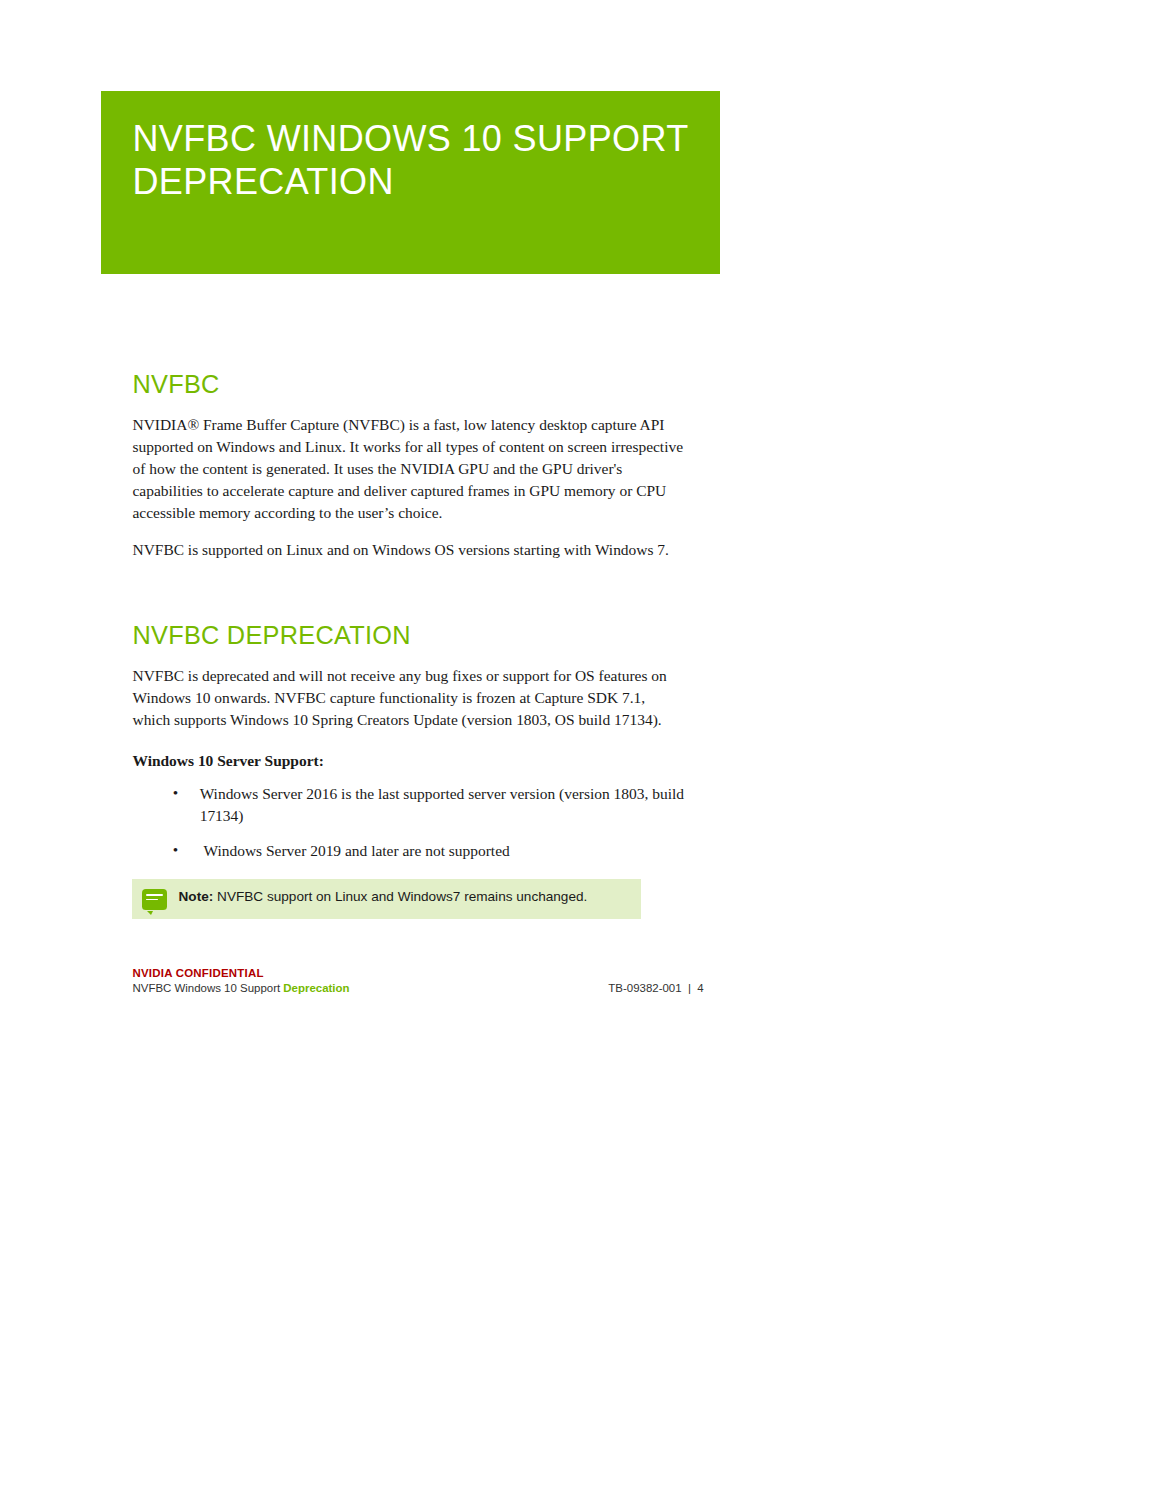NVFBC Windows 10 Support
Deprecation
NVFBC
NVIDIA® Frame Buffer Capture (NVFBC) is a fast, low latency desktop capture API supported on Windows and Linux. It works for all types of content on screen irrespective of how the content is generated. It uses the NVIDIA GPU and the GPU driver's capabilities to accelerate capture and deliver captured frames in GPU memory or CPU accessible memory according to the user’s choice.
NVFBC is supported on Linux and on Windows OS versions starting with Windows 7.
NVFBC Deprecation
NVFBC is deprecated and will not receive any bug fixes or support for OS features on Windows 10 onwards. NVFBC capture functionality is frozen at Capture SDK 7.1, which supports Windows 10 Spring Creators Update (version 1803, OS build 17134).
Windows 10 Server Support:
Windows Server 2016 is the last supported server version (version 1803, build 17134)
Windows Server 2019 and later are not supported
Note: NVFBC support on Linux and Windows7 remains unchanged.
NVIDIA CONFIDENTIAL
NVFBC Windows 10 Support Deprecation
TB-09382-001 | 4